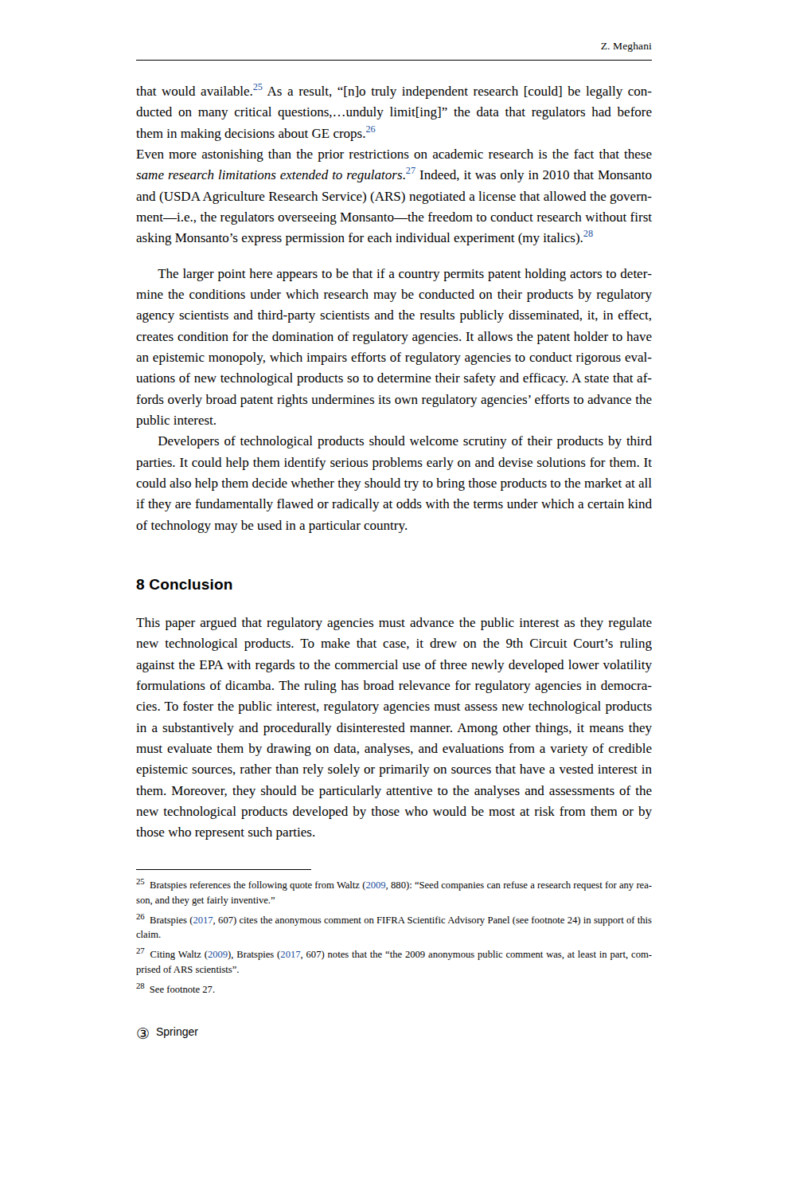Z. Meghani
that would available.25 As a result, “[n]o truly independent research [could] be legally conducted on many critical questions,…unduly limit[ing]” the data that regulators had before them in making decisions about GE crops.26
Even more astonishing than the prior restrictions on academic research is the fact that these same research limitations extended to regulators.27 Indeed, it was only in 2010 that Monsanto and (USDA Agriculture Research Service) (ARS) negotiated a license that allowed the government—i.e., the regulators overseeing Monsanto—the freedom to conduct research without first asking Monsanto’s express permission for each individual experiment (my italics).28
The larger point here appears to be that if a country permits patent holding actors to determine the conditions under which research may be conducted on their products by regulatory agency scientists and third-party scientists and the results publicly disseminated, it, in effect, creates condition for the domination of regulatory agencies. It allows the patent holder to have an epistemic monopoly, which impairs efforts of regulatory agencies to conduct rigorous evaluations of new technological products so to determine their safety and efficacy. A state that affords overly broad patent rights undermines its own regulatory agencies’ efforts to advance the public interest.
Developers of technological products should welcome scrutiny of their products by third parties. It could help them identify serious problems early on and devise solutions for them. It could also help them decide whether they should try to bring those products to the market at all if they are fundamentally flawed or radically at odds with the terms under which a certain kind of technology may be used in a particular country.
8 Conclusion
This paper argued that regulatory agencies must advance the public interest as they regulate new technological products. To make that case, it drew on the 9th Circuit Court’s ruling against the EPA with regards to the commercial use of three newly developed lower volatility formulations of dicamba. The ruling has broad relevance for regulatory agencies in democracies. To foster the public interest, regulatory agencies must assess new technological products in a substantively and procedurally disinterested manner. Among other things, it means they must evaluate them by drawing on data, analyses, and evaluations from a variety of credible epistemic sources, rather than rely solely or primarily on sources that have a vested interest in them. Moreover, they should be particularly attentive to the analyses and assessments of the new technological products developed by those who would be most at risk from them or by those who represent such parties.
25 Bratspies references the following quote from Waltz (2009, 880): “Seed companies can refuse a research request for any reason, and they get fairly inventive.”
26 Bratspies (2017, 607) cites the anonymous comment on FIFRA Scientific Advisory Panel (see footnote 24) in support of this claim.
27 Citing Waltz (2009), Bratspies (2017, 607) notes that the “the 2009 anonymous public comment was, at least in part, comprised of ARS scientists”.
28 See footnote 27.
③ Springer